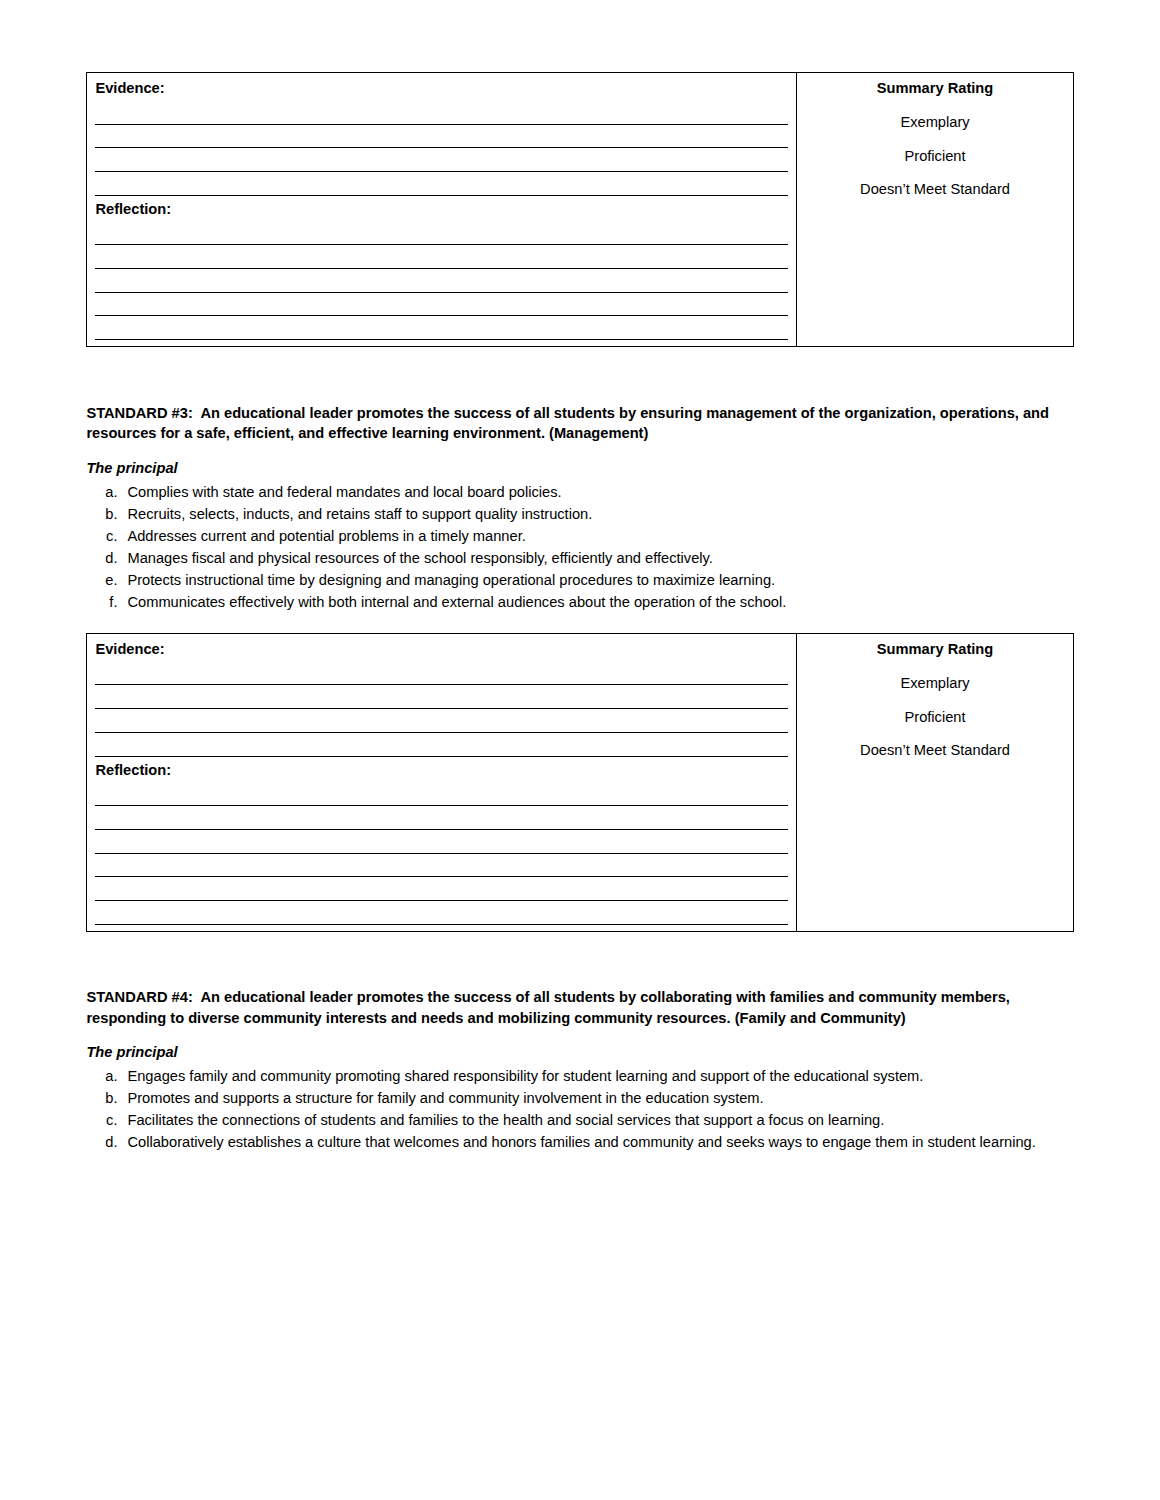| Evidence: Reflection: | Summary Rating Exemplary Proficient Doesn’t Meet Standard |
STANDARD #3: An educational leader promotes the success of all students by ensuring management of the organization, operations, and resources for a safe, efficient, and effective learning environment. (Management)
The principal
Complies with state and federal mandates and local board policies.
Recruits, selects, inducts, and retains staff to support quality instruction.
Addresses current and potential problems in a timely manner.
Manages fiscal and physical resources of the school responsibly, efficiently and effectively.
Protects instructional time by designing and managing operational procedures to maximize learning.
Communicates effectively with both internal and external audiences about the operation of the school.
| Evidence: Reflection: | Summary Rating Exemplary Proficient Doesn’t Meet Standard |
STANDARD #4: An educational leader promotes the success of all students by collaborating with families and community members, responding to diverse community interests and needs and mobilizing community resources. (Family and Community)
The principal
Engages family and community promoting shared responsibility for student learning and support of the educational system.
Promotes and supports a structure for family and community involvement in the education system.
Facilitates the connections of students and families to the health and social services that support a focus on learning.
Collaboratively establishes a culture that welcomes and honors families and community and seeks ways to engage them in student learning.